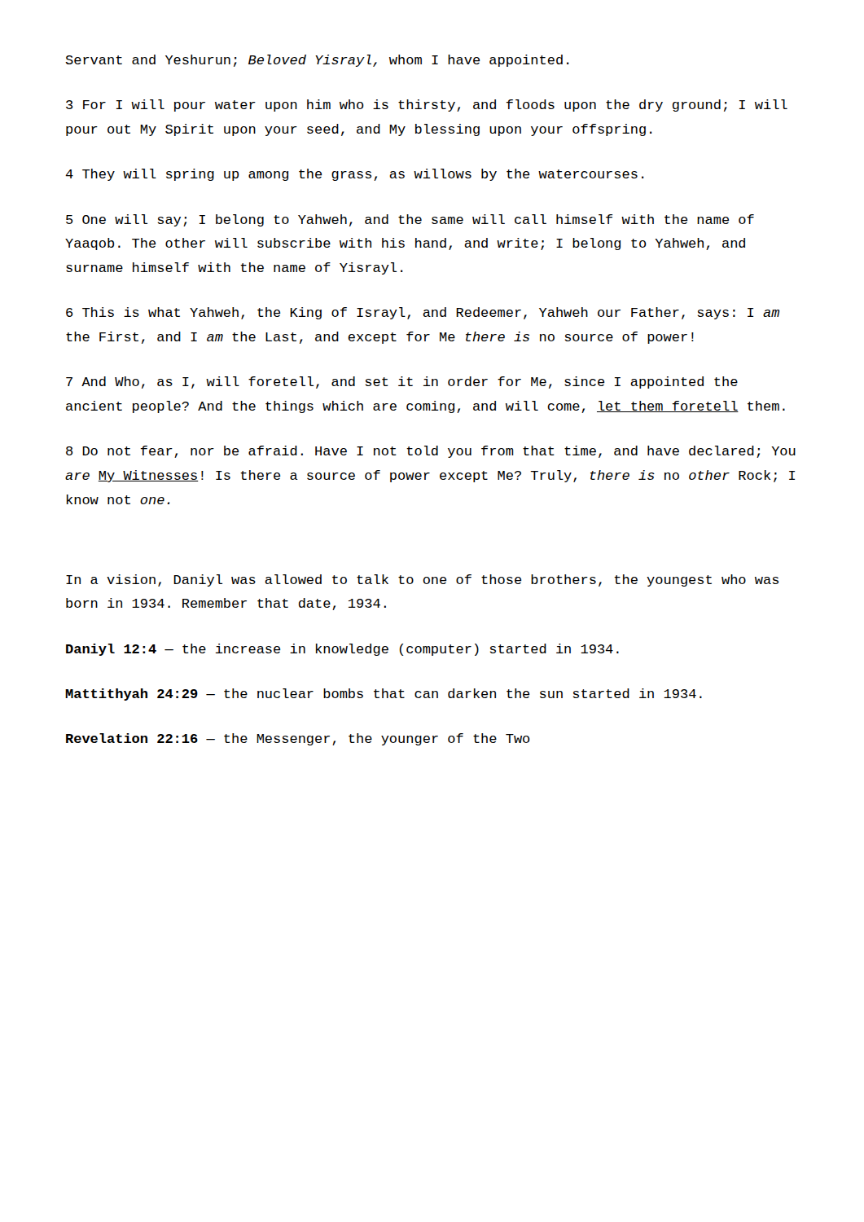Servant and Yeshurun; Beloved Yisrayl, whom I have appointed.
3 For I will pour water upon him who is thirsty, and floods upon the dry ground; I will pour out My Spirit upon your seed, and My blessing upon your offspring.
4 They will spring up among the grass, as willows by the watercourses.
5 One will say; I belong to Yahweh, and the same will call himself with the name of Yaaqob. The other will subscribe with his hand, and write; I belong to Yahweh, and surname himself with the name of Yisrayl.
6 This is what Yahweh, the King of Israyl, and Redeemer, Yahweh our Father, says: I am the First, and I am the Last, and except for Me there is no source of power!
7 And Who, as I, will foretell, and set it in order for Me, since I appointed the ancient people? And the things which are coming, and will come, let them foretell them.
8 Do not fear, nor be afraid. Have I not told you from that time, and have declared; You are My Witnesses! Is there a source of power except Me? Truly, there is no other Rock; I know not one.
In a vision, Daniyl was allowed to talk to one of those brothers, the youngest who was born in 1934. Remember that date, 1934.
Daniyl 12:4 — the increase in knowledge (computer) started in 1934.
Mattithyah 24:29 — the nuclear bombs that can darken the sun started in 1934.
Revelation 22:16 — the Messenger, the younger of the Two